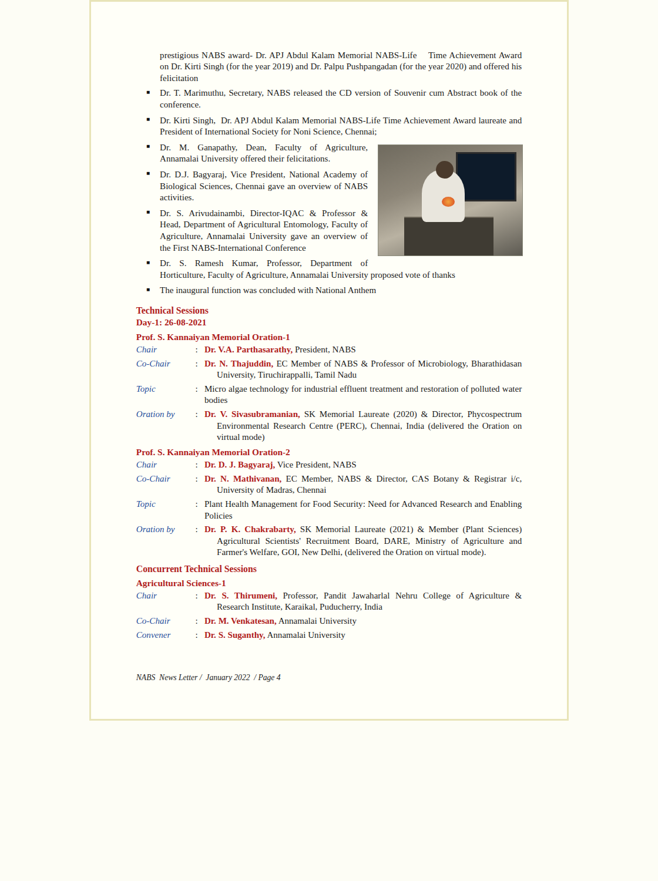prestigious NABS award- Dr. APJ Abdul Kalam Memorial NABS-Life Time Achievement Award on Dr. Kirti Singh (for the year 2019) and Dr. Palpu Pushpangadan (for the year 2020) and offered his felicitation
Dr. T. Marimuthu, Secretary, NABS released the CD version of Souvenir cum Abstract book of the conference.
Dr. Kirti Singh, Dr. APJ Abdul Kalam Memorial NABS-Life Time Achievement Award laureate and President of International Society for Noni Science, Chennai;
Dr. M. Ganapathy, Dean, Faculty of Agriculture, Annamalai University offered their felicitations.
Dr. D.J. Bagyaraj, Vice President, National Academy of Biological Sciences, Chennai gave an overview of NABS activities.
Dr. S. Arivudainambi, Director-IQAC & Professor & Head, Department of Agricultural Entomology, Faculty of Agriculture, Annamalai University gave an overview of the First NABS-International Conference
Dr. S. Ramesh Kumar, Professor, Department of Horticulture, Faculty of Agriculture, Annamalai University proposed vote of thanks
The inaugural function was concluded with National Anthem
Technical Sessions
Day-1: 26-08-2021
Prof. S. Kannaiyan Memorial Oration-1
| Chair | : | Dr. V.A. Parthasarathy, President, NABS |
| Co-Chair | : | Dr. N. Thajuddin, EC Member of NABS & Professor of Microbiology, Bharathidasan University, Tiruchirappalli, Tamil Nadu |
| Topic | : | Micro algae technology for industrial effluent treatment and restoration of polluted water bodies |
| Oration by | : | Dr. V. Sivasubramanian, SK Memorial Laureate (2020) & Director, Phycospectrum Environmental Research Centre (PERC), Chennai, India (delivered the Oration on virtual mode) |
Prof. S. Kannaiyan Memorial Oration-2
| Chair | : | Dr. D. J. Bagyaraj, Vice President, NABS |
| Co-Chair | : | Dr. N. Mathivanan, EC Member, NABS & Director, CAS Botany & Registrar i/c, University of Madras, Chennai |
| Topic | : | Plant Health Management for Food Security: Need for Advanced Research and Enabling Policies |
| Oration by | : | Dr. P. K. Chakrabarty, SK Memorial Laureate (2021) & Member (Plant Sciences) Agricultural Scientists' Recruitment Board, DARE, Ministry of Agriculture and Farmer's Welfare, GOI, New Delhi, (delivered the Oration on virtual mode). |
Concurrent Technical Sessions
Agricultural Sciences-1
| Chair | : | Dr. S. Thirumeni, Professor, Pandit Jawaharlal Nehru College of Agriculture & Research Institute, Karaikal, Puducherry, India |
| Co-Chair | : | Dr. M. Venkatesan, Annamalai University |
| Convener | : | Dr. S. Suganthy, Annamalai University |
NABS News Letter / January 2022 / Page 4